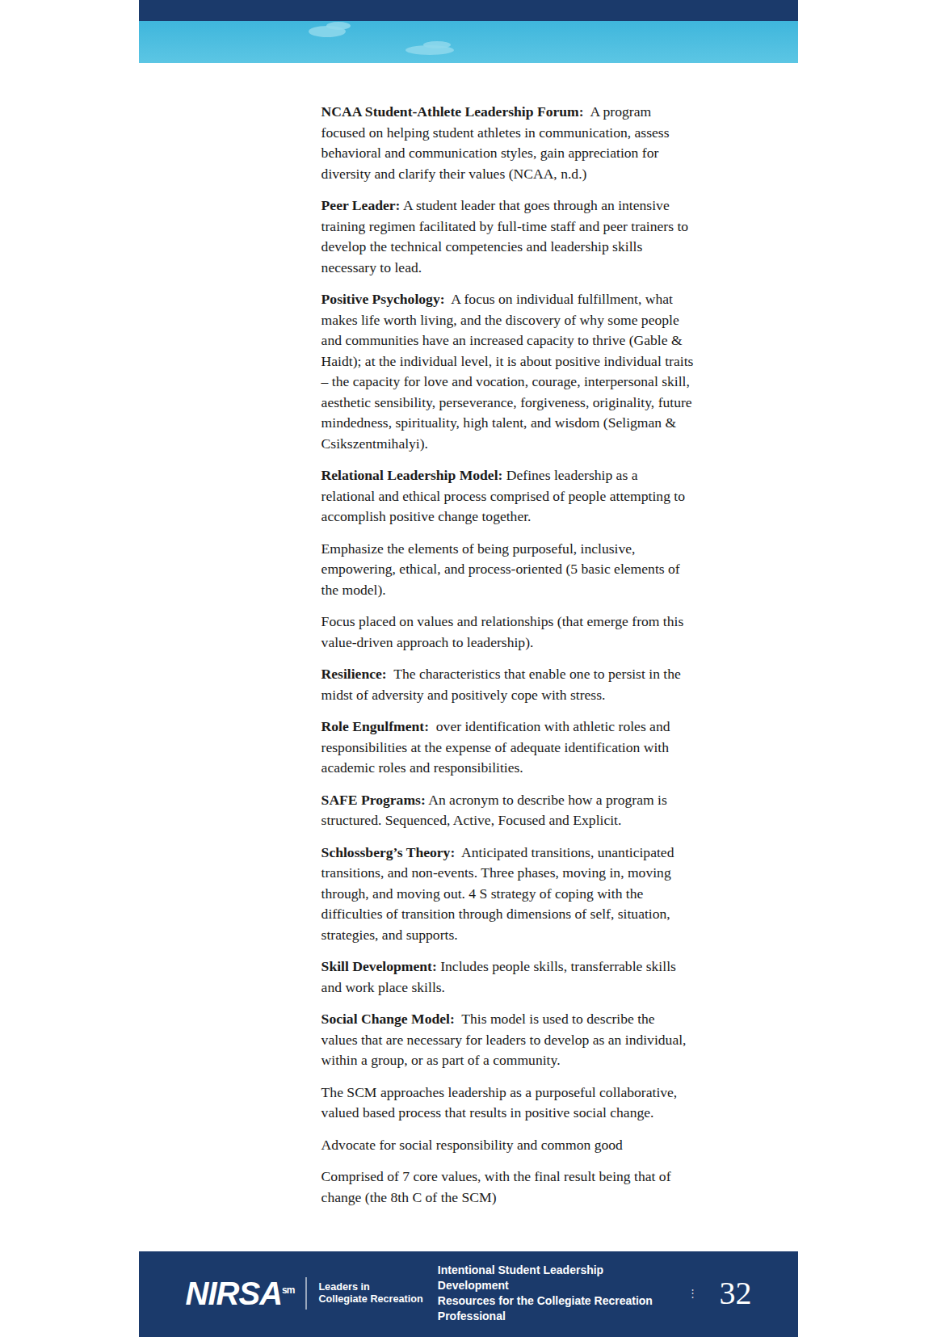NCAA Student-Athlete Leadership Forum: A program focused on helping student athletes in communication, assess behavioral and communication styles, gain appreciation for diversity and clarify their values (NCAA, n.d.)
Peer Leader: A student leader that goes through an intensive training regimen facilitated by full-time staff and peer trainers to develop the technical competencies and leadership skills necessary to lead.
Positive Psychology: A focus on individual fulfillment, what makes life worth living, and the discovery of why some people and communities have an increased capacity to thrive (Gable & Haidt); at the individual level, it is about positive individual traits – the capacity for love and vocation, courage, interpersonal skill, aesthetic sensibility, perseverance, forgiveness, originality, future mindedness, spirituality, high talent, and wisdom (Seligman & Csikszentmihalyi).
Relational Leadership Model: Defines leadership as a relational and ethical process comprised of people attempting to accomplish positive change together.
Emphasize the elements of being purposeful, inclusive, empowering, ethical, and process-oriented (5 basic elements of the model).
Focus placed on values and relationships (that emerge from this value-driven approach to leadership).
Resilience: The characteristics that enable one to persist in the midst of adversity and positively cope with stress.
Role Engulfment: over identification with athletic roles and responsibilities at the expense of adequate identification with academic roles and responsibilities.
SAFE Programs: An acronym to describe how a program is structured. Sequenced, Active, Focused and Explicit.
Schlossberg’s Theory: Anticipated transitions, unanticipated transitions, and non-events. Three phases, moving in, moving through, and moving out. 4 S strategy of coping with the difficulties of transition through dimensions of self, situation, strategies, and supports.
Skill Development: Includes people skills, transferrable skills and work place skills.
Social Change Model: This model is used to describe the values that are necessary for leaders to develop as an individual, within a group, or as part of a community.
The SCM approaches leadership as a purposeful collaborative, valued based process that results in positive social change.
Advocate for social responsibility and common good
Comprised of 7 core values, with the final result being that of change (the 8th C of the SCM)
NIRSAsm
Leaders in
Collegiate Recreation
Intentional Student Leadership Development
Resources for the Collegiate Recreation
Professional
⋮
32